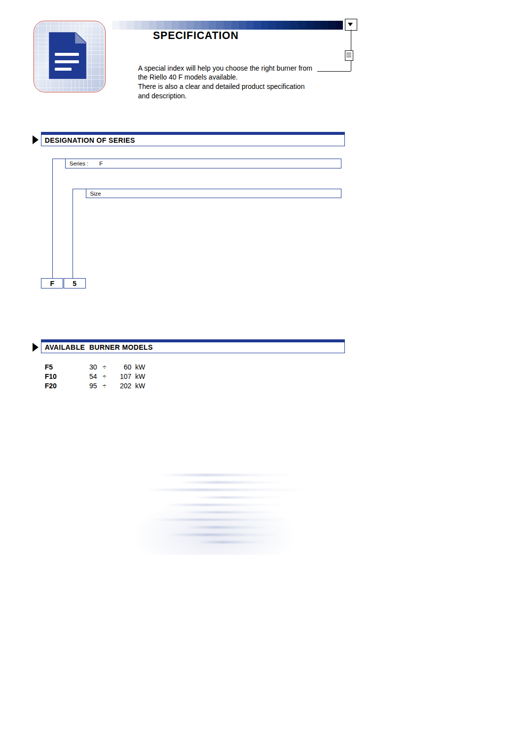SPECIFICATION
A special index will help you choose the right burner from the Riello 40 F models available.
There is also a clear and detailed product specification and description.
DESIGNATION OF SERIES
Series : F
Size
F
5
AVAILABLE BURNER MODELS
| F5 | 30 | ÷ | 60 | kW |
| F10 | 54 | ÷ | 107 | kW |
| F20 | 95 | ÷ | 202 | kW |